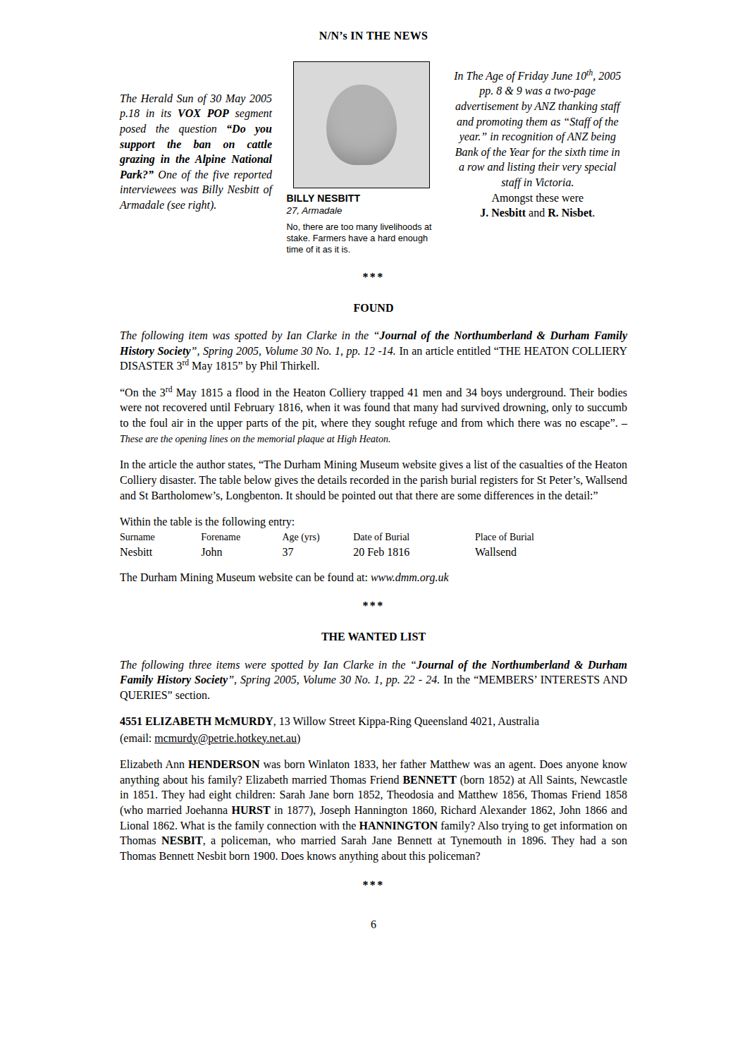N/N’s IN THE NEWS
The Herald Sun of 30 May 2005 p.18 in its VOX POP segment posed the question “Do you support the ban on cattle grazing in the Alpine National Park?” One of the five reported interviewees was Billy Nesbitt of Armadale (see right).
BILLY NESBITT
27, Armadale
No, there are too many livelihoods at stake. Farmers have a hard enough time of it as it is.
In The Age of Friday June 10th, 2005 pp. 8 & 9 was a two-page advertisement by ANZ thanking staff and promoting them as “Staff of the year.” in recognition of ANZ being Bank of the Year for the sixth time in a row and listing their very special staff in Victoria.
Amongst these were
J. Nesbitt and R. Nisbet.
***
FOUND
The following item was spotted by Ian Clarke in the “Journal of the Northumberland & Durham Family History Society”, Spring 2005, Volume 30 No. 1, pp. 12 -14. In an article entitled “THE HEATON COLLIERY DISASTER 3rd May 1815” by Phil Thirkell.
“On the 3rd May 1815 a flood in the Heaton Colliery trapped 41 men and 34 boys underground. Their bodies were not recovered until February 1816, when it was found that many had survived drowning, only to succumb to the foul air in the upper parts of the pit, where they sought refuge and from which there was no escape”. – These are the opening lines on the memorial plaque at High Heaton.
In the article the author states, “The Durham Mining Museum website gives a list of the casualties of the Heaton Colliery disaster. The table below gives the details recorded in the parish burial registers for St Peter’s, Wallsend and St Bartholomew’s, Longbenton. It should be pointed out that there are some differences in the detail:”
Within the table is the following entry:
| Surname | Forename | Age (yrs) | Date of Burial | Place of Burial |
| --- | --- | --- | --- | --- |
| Nesbitt | John | 37 | 20 Feb 1816 | Wallsend |
The Durham Mining Museum website can be found at: www.dmm.org.uk
***
THE WANTED LIST
The following three items were spotted by Ian Clarke in the “Journal of the Northumberland & Durham Family History Society”, Spring 2005, Volume 30 No. 1, pp. 22 - 24. In the “MEMBERS’ INTERESTS AND QUERIES” section.
4551 ELIZABETH McMURDY, 13 Willow Street Kippa-Ring Queensland 4021, Australia
(email: mcmurdy@petrie.hotkey.net.au)
Elizabeth Ann HENDERSON was born Winlaton 1833, her father Matthew was an agent. Does anyone know anything about his family? Elizabeth married Thomas Friend BENNETT (born 1852) at All Saints, Newcastle in 1851. They had eight children: Sarah Jane born 1852, Theodosia and Matthew 1856, Thomas Friend 1858 (who married Joehanna HURST in 1877), Joseph Hannington 1860, Richard Alexander 1862, John 1866 and Lional 1862. What is the family connection with the HANNINGTON family? Also trying to get information on Thomas NESBIT, a policeman, who married Sarah Jane Bennett at Tynemouth in 1896. They had a son Thomas Bennett Nesbit born 1900. Does knows anything about this policeman?
***
6